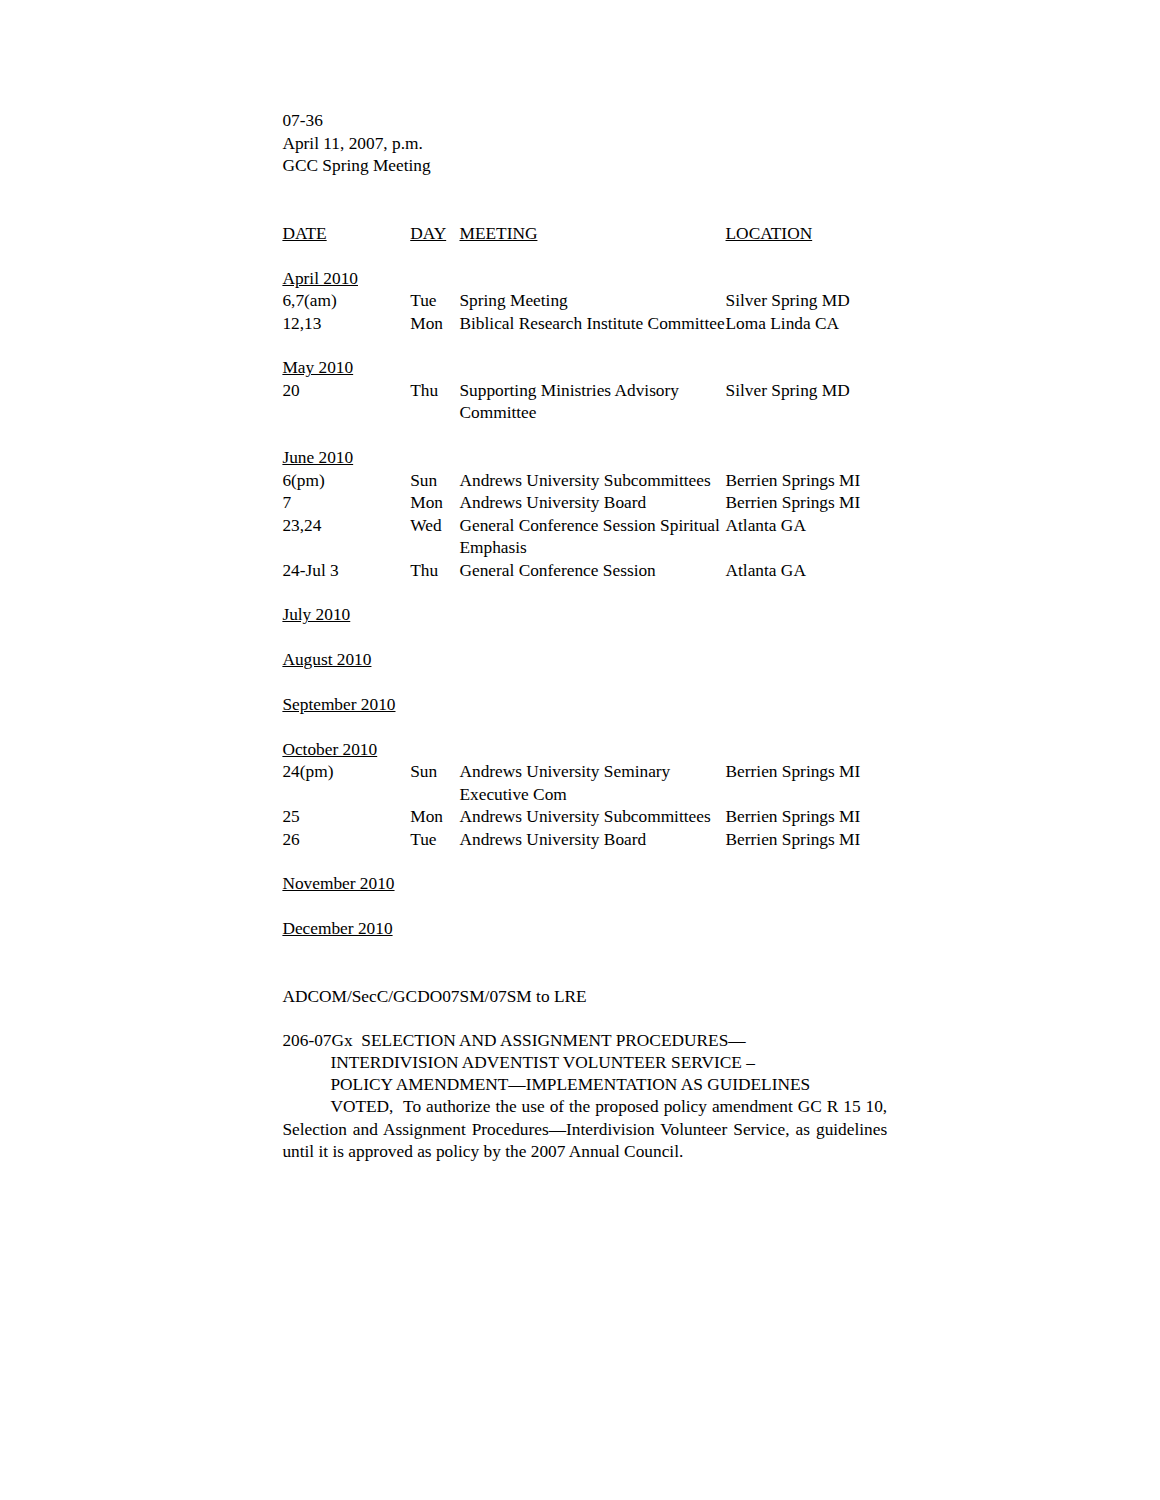07-36
April 11, 2007, p.m.
GCC Spring Meeting
| DATE | DAY | MEETING | LOCATION |
| April 2010 | | | |
| 6,7(am) | Tue | Spring Meeting | Silver Spring MD |
| 12,13 | Mon | Biblical Research Institute Committee | Loma Linda CA |
| May 2010 | | | |
| 20 | Thu | Supporting Ministries Advisory Committee | Silver Spring MD |
| June 2010 | | | |
| 6(pm) | Sun | Andrews University Subcommittees | Berrien Springs MI |
| 7 | Mon | Andrews University Board | Berrien Springs MI |
| 23,24 | Wed | General Conference Session Spiritual Emphasis | Atlanta GA |
| 24-Jul 3 | Thu | General Conference Session | Atlanta GA |
| July 2010 | | | |
| August 2010 | | | |
| September 2010 | | | |
| October 2010 | | | |
| 24(pm) | Sun | Andrews University Seminary Executive Com | Berrien Springs MI |
| 25 | Mon | Andrews University Subcommittees | Berrien Springs MI |
| 26 | Tue | Andrews University Board | Berrien Springs MI |
| November 2010 | | | |
| December 2010 | | | |
ADCOM/SecC/GCDO07SM/07SM to LRE
206-07Gx SELECTION AND ASSIGNMENT PROCEDURES—
INTERDIVISION ADVENTIST VOLUNTEER SERVICE –
POLICY AMENDMENT—IMPLEMENTATION AS GUIDELINES
VOTED, To authorize the use of the proposed policy amendment GC R 15 10, Selection and Assignment Procedures—Interdivision Volunteer Service, as guidelines until it is approved as policy by the 2007 Annual Council.